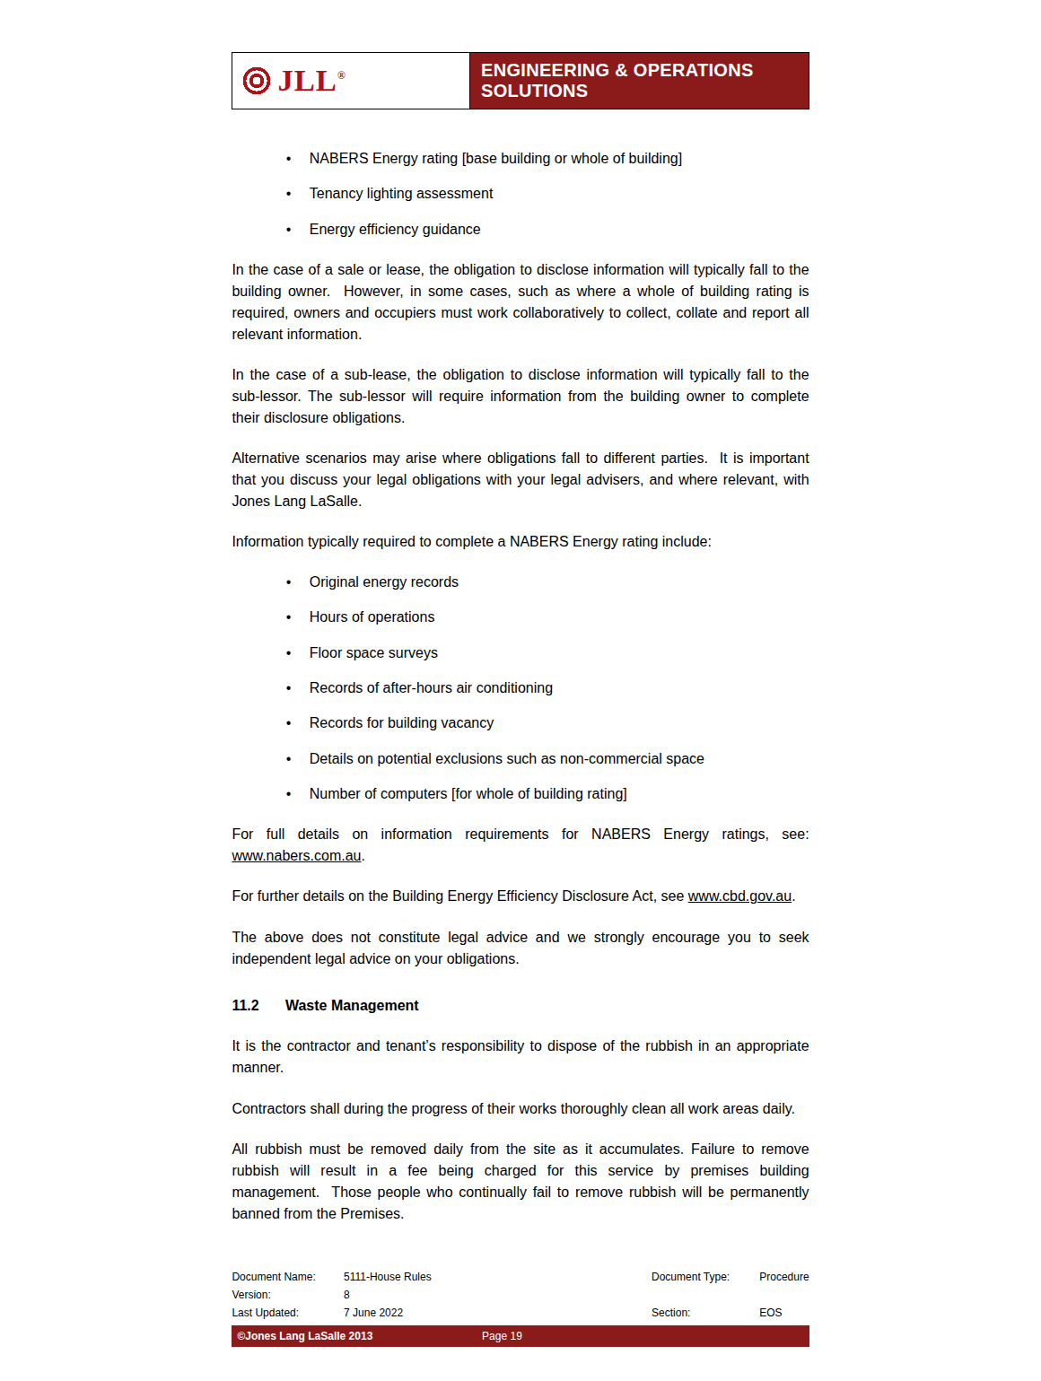JLL®
ENGINEERING & OPERATIONS SOLUTIONS
NABERS Energy rating [base building or whole of building]
Tenancy lighting assessment
Energy efficiency guidance
In the case of a sale or lease, the obligation to disclose information will typically fall to the building owner. However, in some cases, such as where a whole of building rating is required, owners and occupiers must work collaboratively to collect, collate and report all relevant information.
In the case of a sub-lease, the obligation to disclose information will typically fall to the sub-lessor. The sub-lessor will require information from the building owner to complete their disclosure obligations.
Alternative scenarios may arise where obligations fall to different parties. It is important that you discuss your legal obligations with your legal advisers, and where relevant, with Jones Lang LaSalle.
Information typically required to complete a NABERS Energy rating include:
Original energy records
Hours of operations
Floor space surveys
Records of after-hours air conditioning
Records for building vacancy
Details on potential exclusions such as non-commercial space
Number of computers [for whole of building rating]
For full details on information requirements for NABERS Energy ratings, see: www.nabers.com.au.
For further details on the Building Energy Efficiency Disclosure Act, see www.cbd.gov.au.
The above does not constitute legal advice and we strongly encourage you to seek independent legal advice on your obligations.
11.2 Waste Management
It is the contractor and tenant’s responsibility to dispose of the rubbish in an appropriate manner.
Contractors shall during the progress of their works thoroughly clean all work areas daily.
All rubbish must be removed daily from the site as it accumulates. Failure to remove rubbish will result in a fee being charged for this service by premises building management. Those people who continually fail to remove rubbish will be permanently banned from the Premises.
| Document Name: | 5111-House Rules | | Document Type: | Procedure |
| Version: | 8 | | | |
| Last Updated: | 7 June 2022 | | Section: | EOS |
©Jones Lang LaSalle 2013 Page 19